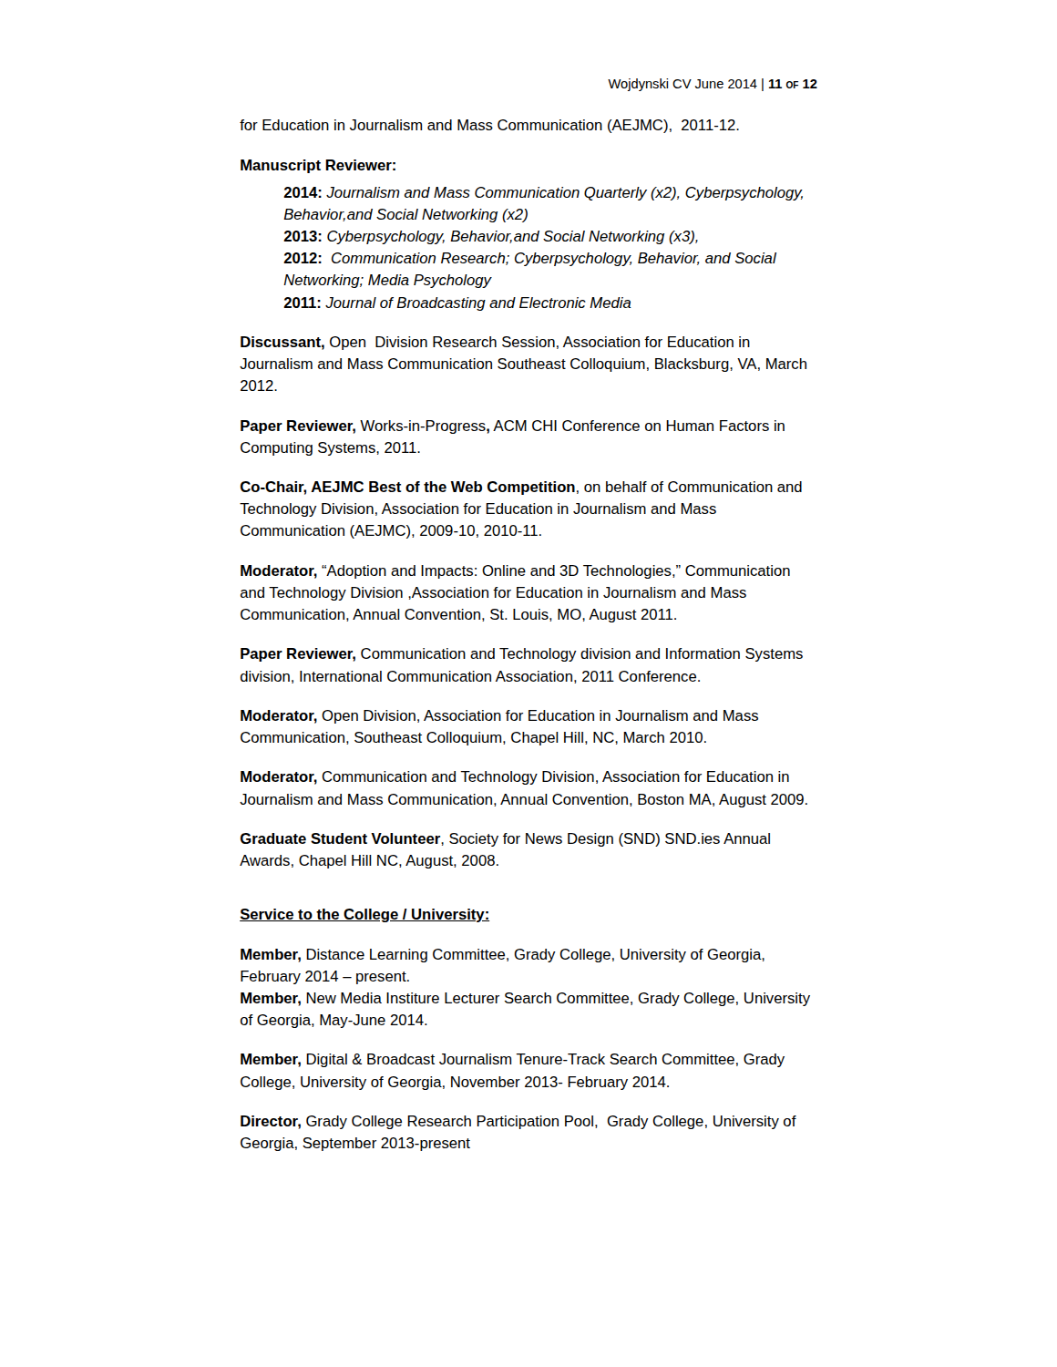Wojdynski CV June 2014 | 11 of 12
for Education in Journalism and Mass Communication (AEJMC), 2011-12.
Manuscript Reviewer:
2014: Journalism and Mass Communication Quarterly (x2), Cyberpsychology, Behavior,and Social Networking (x2)
2013: Cyberpsychology, Behavior,and Social Networking (x3),
2012: Communication Research; Cyberpsychology, Behavior, and Social Networking; Media Psychology
2011: Journal of Broadcasting and Electronic Media
Discussant, Open Division Research Session, Association for Education in Journalism and Mass Communication Southeast Colloquium, Blacksburg, VA, March 2012.
Paper Reviewer, Works-in-Progress, ACM CHI Conference on Human Factors in Computing Systems, 2011.
Co-Chair, AEJMC Best of the Web Competition, on behalf of Communication and Technology Division, Association for Education in Journalism and Mass Communication (AEJMC), 2009-10, 2010-11.
Moderator, “Adoption and Impacts: Online and 3D Technologies,” Communication and Technology Division ,Association for Education in Journalism and Mass Communication, Annual Convention, St. Louis, MO, August 2011.
Paper Reviewer, Communication and Technology division and Information Systems division, International Communication Association, 2011 Conference.
Moderator, Open Division, Association for Education in Journalism and Mass Communication, Southeast Colloquium, Chapel Hill, NC, March 2010.
Moderator, Communication and Technology Division, Association for Education in Journalism and Mass Communication, Annual Convention, Boston MA, August 2009.
Graduate Student Volunteer, Society for News Design (SND) SND.ies Annual Awards, Chapel Hill NC, August, 2008.
Service to the College / University:
Member, Distance Learning Committee, Grady College, University of Georgia, February 2014 – present.
Member, New Media Institure Lecturer Search Committee, Grady College, University of Georgia, May-June 2014.
Member, Digital & Broadcast Journalism Tenure-Track Search Committee, Grady College, University of Georgia, November 2013- February 2014.
Director, Grady College Research Participation Pool, Grady College, University of Georgia, September 2013-present